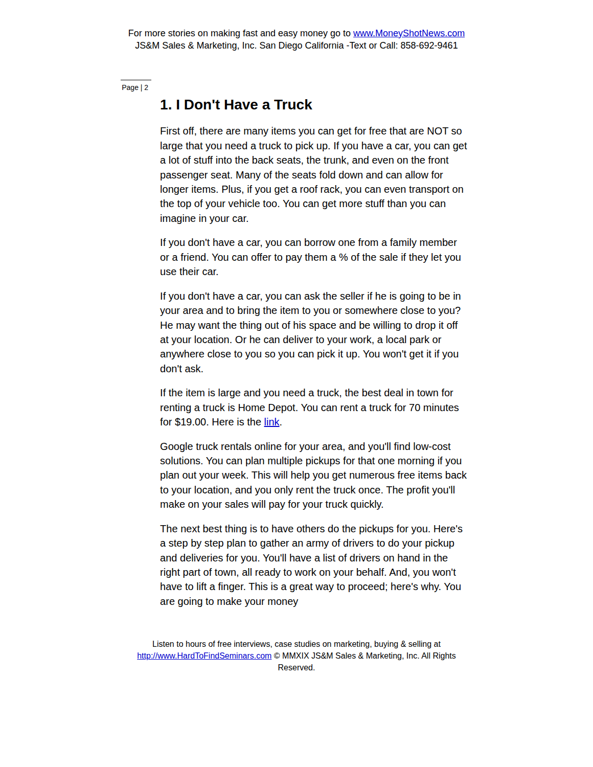For more stories on making fast and easy money go to www.MoneyShotNews.com JS&M Sales & Marketing, Inc. San Diego California -Text or Call: 858-692-9461
1. I Don't Have a Truck
Page | 2
First off, there are many items you can get for free that are NOT so large that you need a truck to pick up. If you have a car, you can get a lot of stuff into the back seats, the trunk, and even on the front passenger seat. Many of the seats fold down and can allow for longer items. Plus, if you get a roof rack, you can even transport on the top of your vehicle too. You can get more stuff than you can imagine in your car.
If you don't have a car, you can borrow one from a family member or a friend. You can offer to pay them a % of the sale if they let you use their car.
If you don't have a car, you can ask the seller if he is going to be in your area and to bring the item to you or somewhere close to you? He may want the thing out of his space and be willing to drop it off at your location. Or he can deliver to your work, a local park or anywhere close to you so you can pick it up. You won't get it if you don't ask.
If the item is large and you need a truck, the best deal in town for renting a truck is Home Depot. You can rent a truck for 70 minutes for $19.00. Here is the link.
Google truck rentals online for your area, and you'll find low-cost solutions. You can plan multiple pickups for that one morning if you plan out your week. This will help you get numerous free items back to your location, and you only rent the truck once. The profit you'll make on your sales will pay for your truck quickly.
The next best thing is to have others do the pickups for you. Here's a step by step plan to gather an army of drivers to do your pickup and deliveries for you. You'll have a list of drivers on hand in the right part of town, all ready to work on your behalf. And, you won't have to lift a finger. This is a great way to proceed; here's why. You are going to make your money
Listen to hours of free interviews, case studies on marketing, buying & selling at
http://www.HardToFindSeminars.com © MMXIX JS&M Sales & Marketing, Inc. All Rights Reserved.